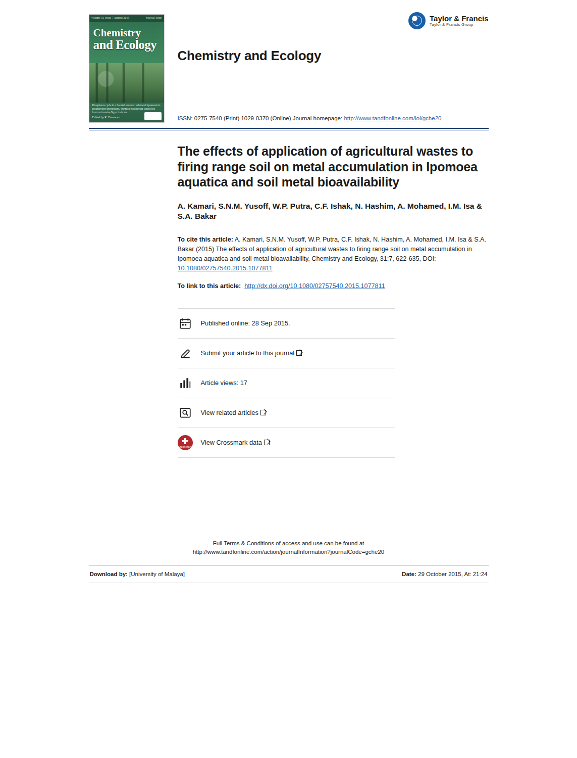Volume 31 Issue 7 August 2015 Special Issue
Chemistryand Ecology
Phosphorus cycle in a flooded savanna: enhanced hysteresis in groundwater interactions, chemical weathering controlled from an invasive Nypa fruticans
Edited by R. Danovaro
Taylor & Francis
Taylor & Francis Group
Chemistry and Ecology
ISSN: 0275-7540 (Print) 1029-0370 (Online) Journal homepage: http://www.tandfonline.com/loi/gche20
The effects of application of agricultural wastes to firing range soil on metal accumulation in Ipomoea aquatica and soil metal bioavailability
A. Kamari, S.N.M. Yusoff, W.P. Putra, C.F. Ishak, N. Hashim, A. Mohamed, I.M. Isa & S.A. Bakar
To cite this article: A. Kamari, S.N.M. Yusoff, W.P. Putra, C.F. Ishak, N. Hashim, A. Mohamed, I.M. Isa & S.A. Bakar (2015) The effects of application of agricultural wastes to firing range soil on metal accumulation in Ipomoea aquatica and soil metal bioavailability, Chemistry and Ecology, 31:7, 622-635, DOI: 10.1080/02757540.2015.1077811
To link to this article: http://dx.doi.org/10.1080/02757540.2015.1077811
Published online: 28 Sep 2015.
Submit your article to this journal
Article views: 17
View related articles
CrossMark View Crossmark data
Full Terms & Conditions of access and use can be found at
http://www.tandfonline.com/action/journalInformation?journalCode=gche20
Download by: [University of Malaya] Date: 29 October 2015, At: 21:24